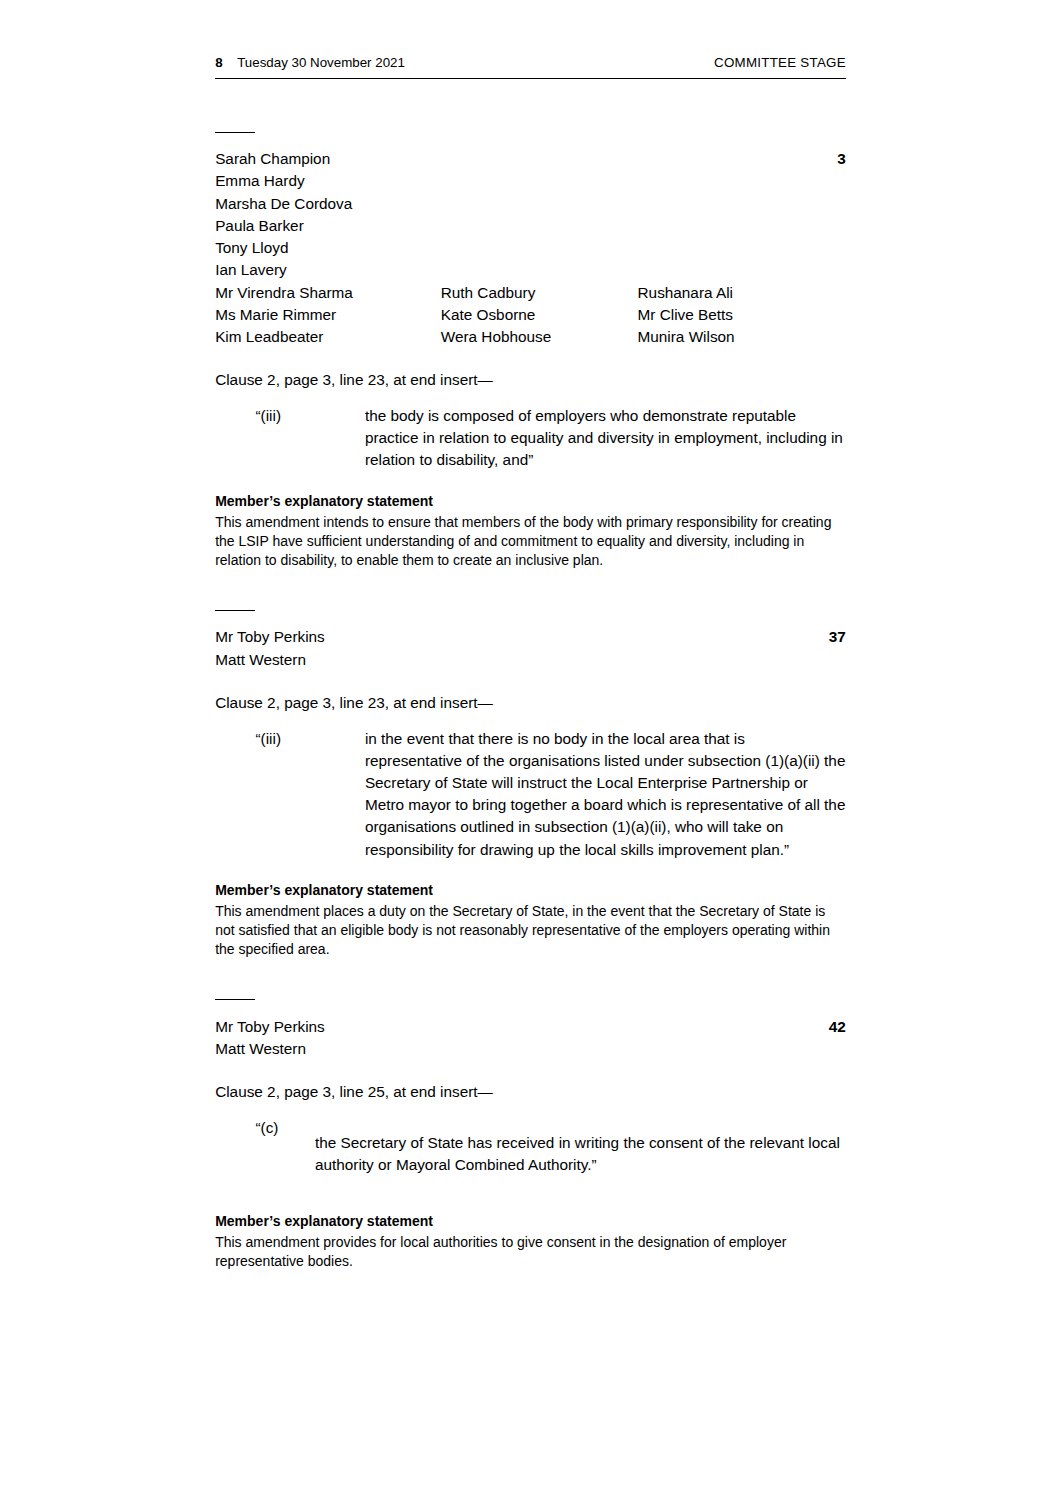8 Tuesday 30 November 2021
COMMITTEE STAGE
3
Sarah Champion
Emma Hardy
Marsha De Cordova
Paula Barker
Tony Lloyd
Ian Lavery
Mr Virendra Sharma Ruth Cadbury Rushanara Ali Ms Marie Rimmer Kate Osborne Mr Clive Betts Kim Leadbeater Wera Hobhouse Munira Wilson
Clause 2, page 3, line 23, at end insert—
“(iii)
the body is composed of employers who demonstrate reputable practice in relation to equality and diversity in employment, including in relation to disability, and”
Member’s explanatory statement
This amendment intends to ensure that members of the body with primary responsibility for creating the LSIP have sufficient understanding of and commitment to equality and diversity, including in relation to disability, to enable them to create an inclusive plan.
37
Mr Toby Perkins
Matt Western
Clause 2, page 3, line 23, at end insert—
“(iii)
in the event that there is no body in the local area that is representative of the organisations listed under subsection (1)(a)(ii) the Secretary of State will instruct the Local Enterprise Partnership or Metro mayor to bring together a board which is representative of all the organisations outlined in subsection (1)(a)(ii), who will take on responsibility for drawing up the local skills improvement plan.”
Member’s explanatory statement
This amendment places a duty on the Secretary of State, in the event that the Secretary of State is not satisfied that an eligible body is not reasonably representative of the employers operating within the specified area.
42
Mr Toby Perkins
Matt Western
Clause 2, page 3, line 25, at end insert—
“(c)
the Secretary of State has received in writing the consent of the relevant local authority or Mayoral Combined Authority.”
Member’s explanatory statement
This amendment provides for local authorities to give consent in the designation of employer representative bodies.